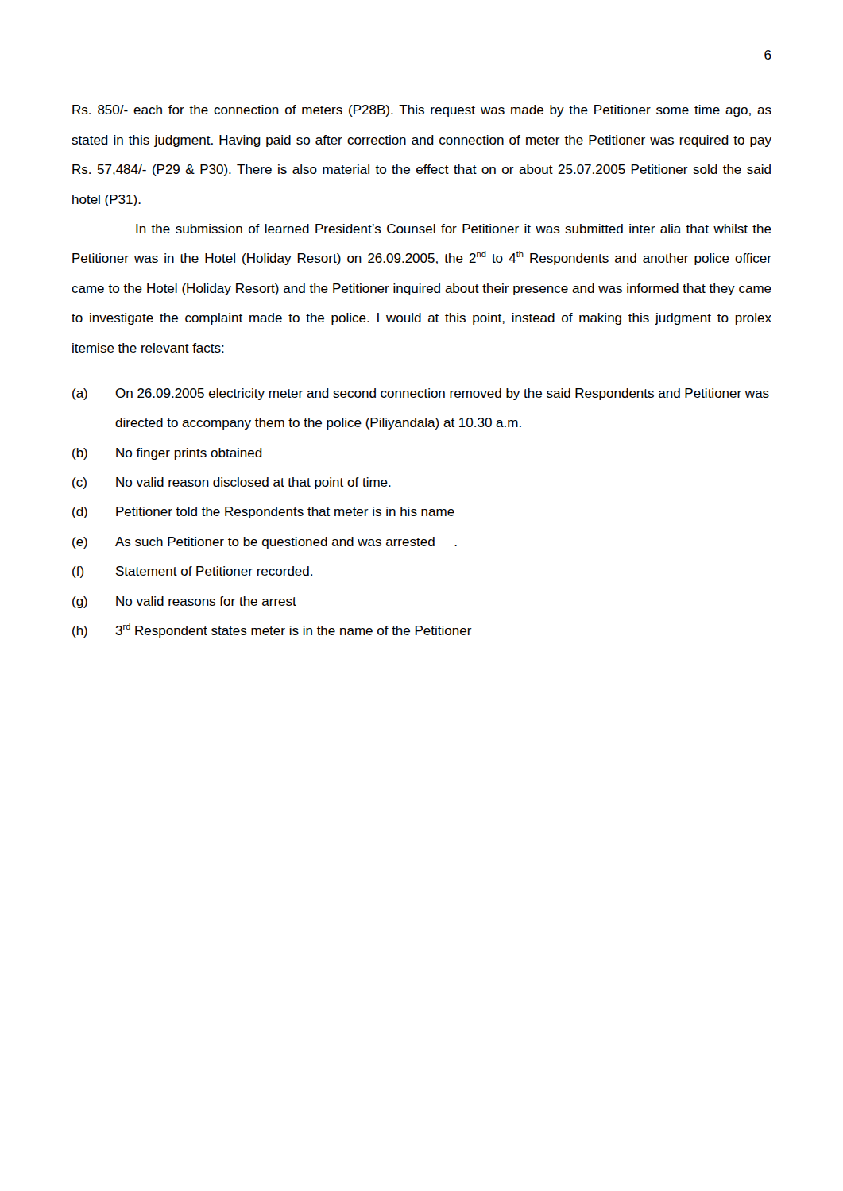6
Rs. 850/- each for the connection of meters (P28B). This request was made by the Petitioner some time ago, as stated in this judgment. Having paid so after correction and connection of meter the Petitioner was required to pay Rs. 57,484/- (P29 & P30). There is also material to the effect that on or about 25.07.2005 Petitioner sold the said hotel (P31).
In the submission of learned President’s Counsel for Petitioner it was submitted inter alia that whilst the Petitioner was in the Hotel (Holiday Resort) on 26.09.2005, the 2nd to 4th Respondents and another police officer came to the Hotel (Holiday Resort) and the Petitioner inquired about their presence and was informed that they came to investigate the complaint made to the police. I would at this point, instead of making this judgment to prolex itemise the relevant facts:
(a) On 26.09.2005 electricity meter and second connection removed by the said Respondents and Petitioner was directed to accompany them to the police (Piliyandala) at 10.30 a.m.
(b) No finger prints obtained
(c) No valid reason disclosed at that point of time.
(d) Petitioner told the Respondents that meter is in his name
(e) As such Petitioner to be questioned and was arrested .
(f) Statement of Petitioner recorded.
(g) No valid reasons for the arrest
(h) 3rd Respondent states meter is in the name of the Petitioner